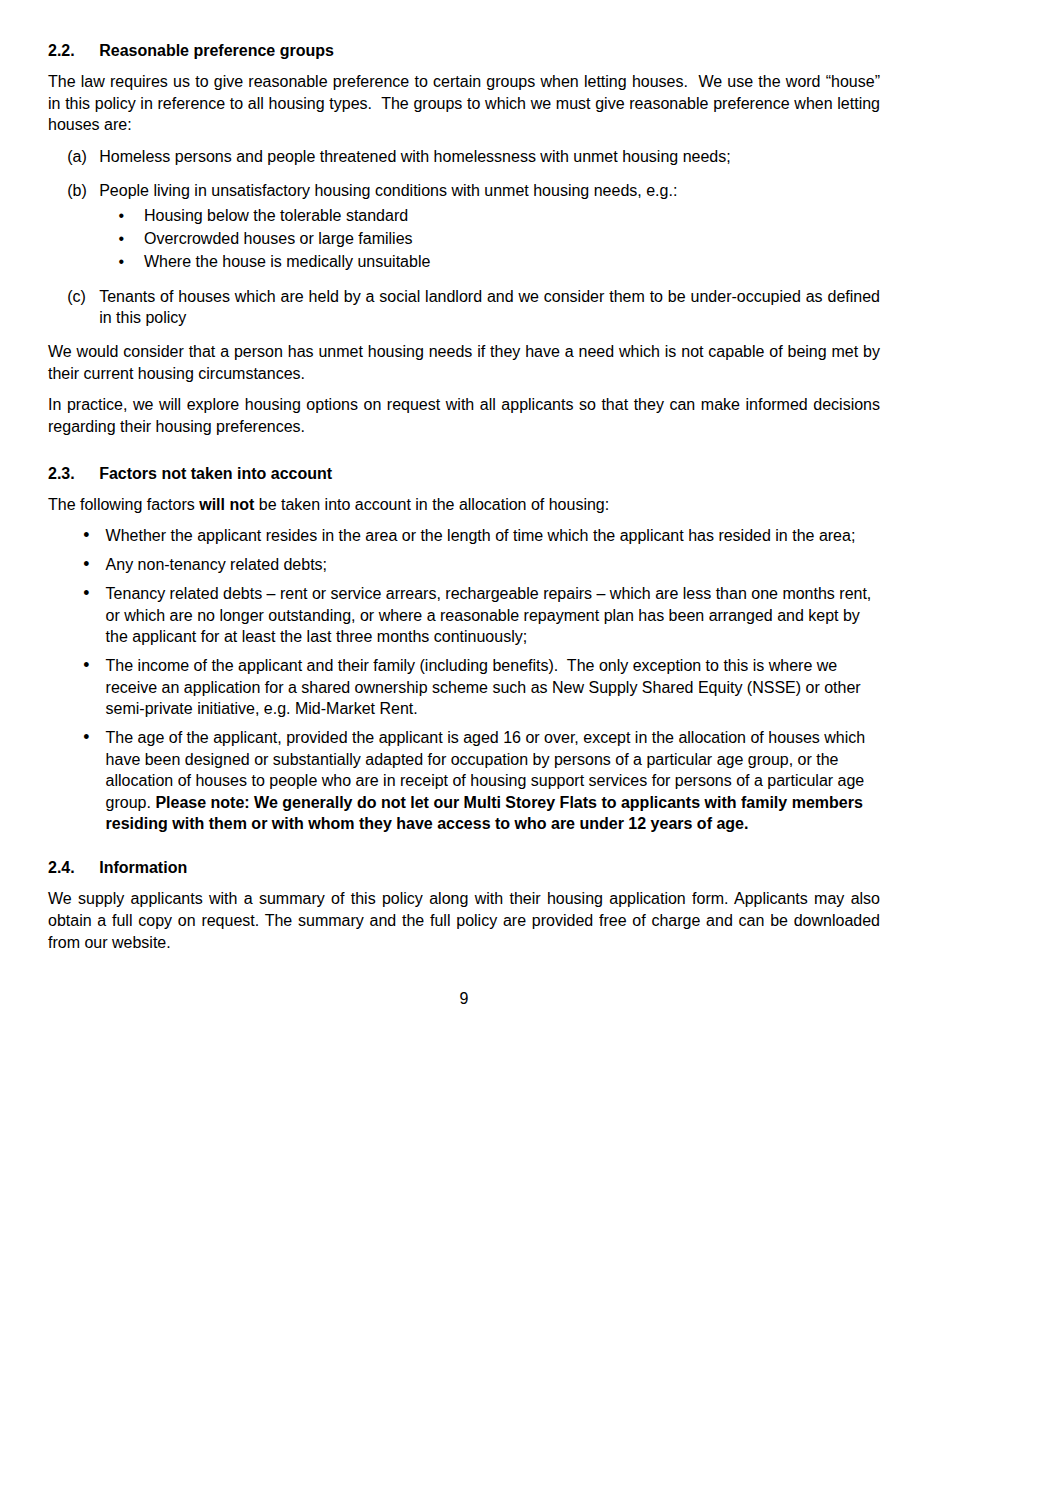2.2. Reasonable preference groups
The law requires us to give reasonable preference to certain groups when letting houses. We use the word “house” in this policy in reference to all housing types. The groups to which we must give reasonable preference when letting houses are:
(a) Homeless persons and people threatened with homelessness with unmet housing needs;
(b) People living in unsatisfactory housing conditions with unmet housing needs, e.g.:
Housing below the tolerable standard
Overcrowded houses or large families
Where the house is medically unsuitable
(c) Tenants of houses which are held by a social landlord and we consider them to be under-occupied as defined in this policy
We would consider that a person has unmet housing needs if they have a need which is not capable of being met by their current housing circumstances.
In practice, we will explore housing options on request with all applicants so that they can make informed decisions regarding their housing preferences.
2.3. Factors not taken into account
The following factors will not be taken into account in the allocation of housing:
Whether the applicant resides in the area or the length of time which the applicant has resided in the area;
Any non-tenancy related debts;
Tenancy related debts – rent or service arrears, rechargeable repairs – which are less than one months rent, or which are no longer outstanding, or where a reasonable repayment plan has been arranged and kept by the applicant for at least the last three months continuously;
The income of the applicant and their family (including benefits). The only exception to this is where we receive an application for a shared ownership scheme such as New Supply Shared Equity (NSSE) or other semi-private initiative, e.g. Mid-Market Rent.
The age of the applicant, provided the applicant is aged 16 or over, except in the allocation of houses which have been designed or substantially adapted for occupation by persons of a particular age group, or the allocation of houses to people who are in receipt of housing support services for persons of a particular age group. Please note: We generally do not let our Multi Storey Flats to applicants with family members residing with them or with whom they have access to who are under 12 years of age.
2.4. Information
We supply applicants with a summary of this policy along with their housing application form. Applicants may also obtain a full copy on request. The summary and the full policy are provided free of charge and can be downloaded from our website.
9